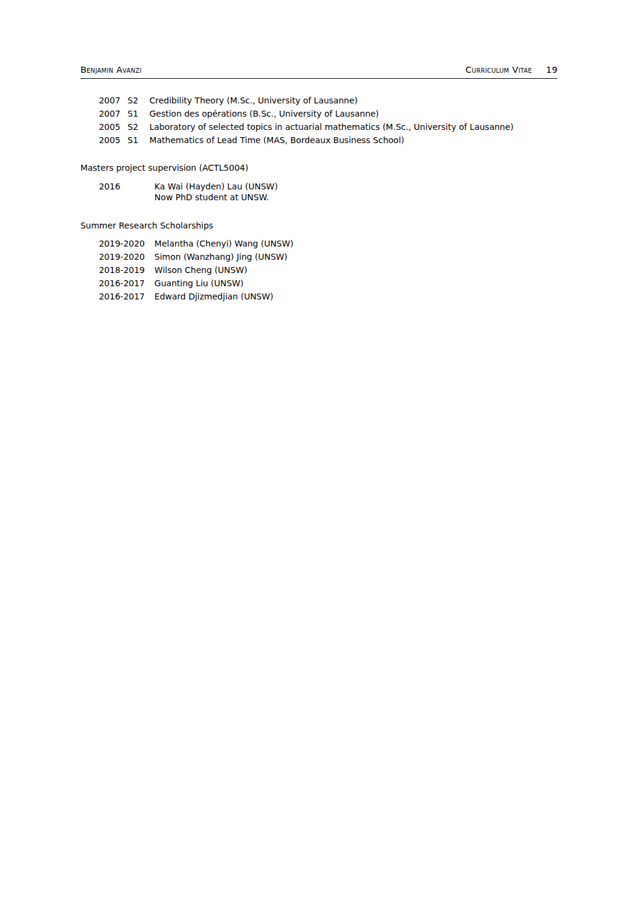Benjamin Avanzi
Curriculum Vitae19
| 2007 | S2 | Credibility Theory (M.Sc., University of Lausanne) |
| 2007 | S1 | Gestion des opérations (B.Sc., University of Lausanne) |
| 2005 | S2 | Laboratory of selected topics in actuarial mathematics (M.Sc., University of Lausanne) |
| 2005 | S1 | Mathematics of Lead Time (MAS, Bordeaux Business School) |
Masters project supervision (ACTL5004)
| 2016 | Ka Wai (Hayden) Lau (UNSW) Now PhD student at UNSW. |
Summer Research Scholarships
| 2019-2020 | Melantha (Chenyi) Wang (UNSW) |
| 2019-2020 | Simon (Wanzhang) Jing (UNSW) |
| 2018-2019 | Wilson Cheng (UNSW) |
| 2016-2017 | Guanting Liu (UNSW) |
| 2016-2017 | Edward Djizmedjian (UNSW) |